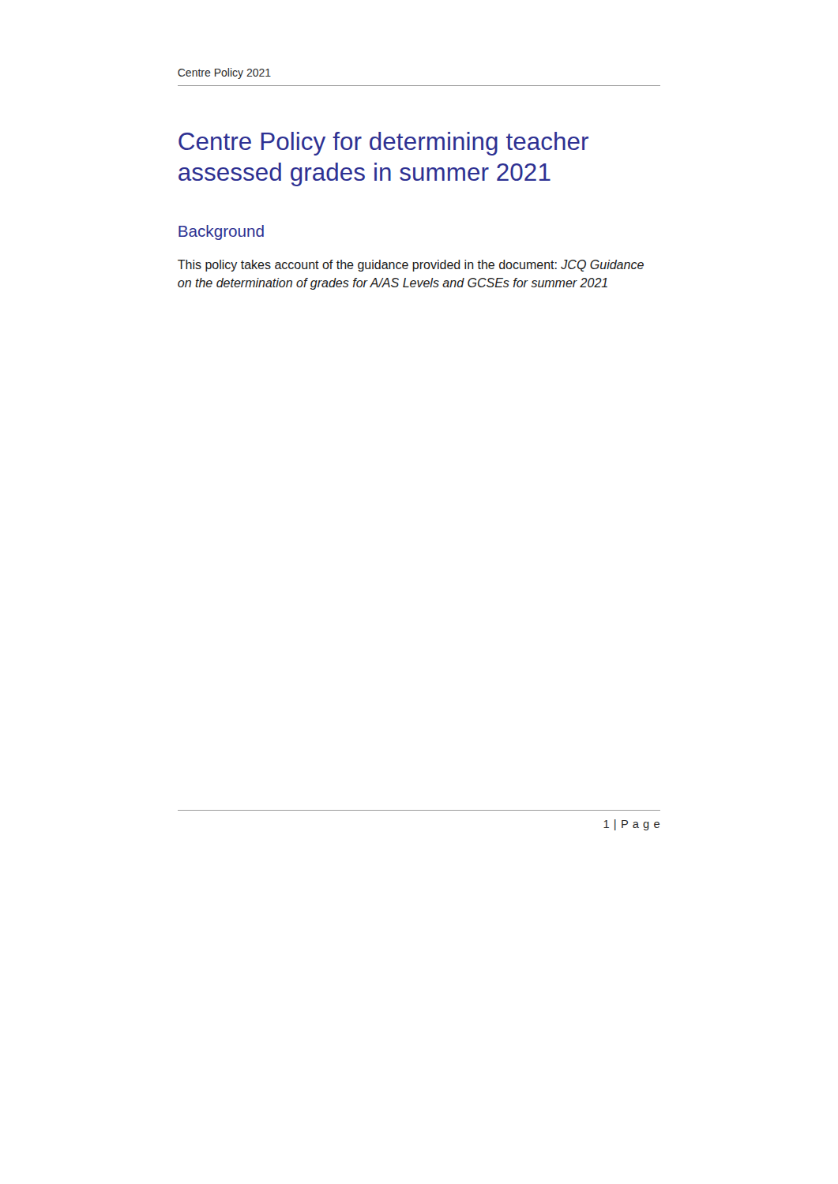Centre Policy 2021
Centre Policy for determining teacher assessed grades in summer 2021
Background
This policy takes account of the guidance provided in the document: JCQ Guidance on the determination of grades for A/AS Levels and GCSEs for summer 2021
1 | P a g e